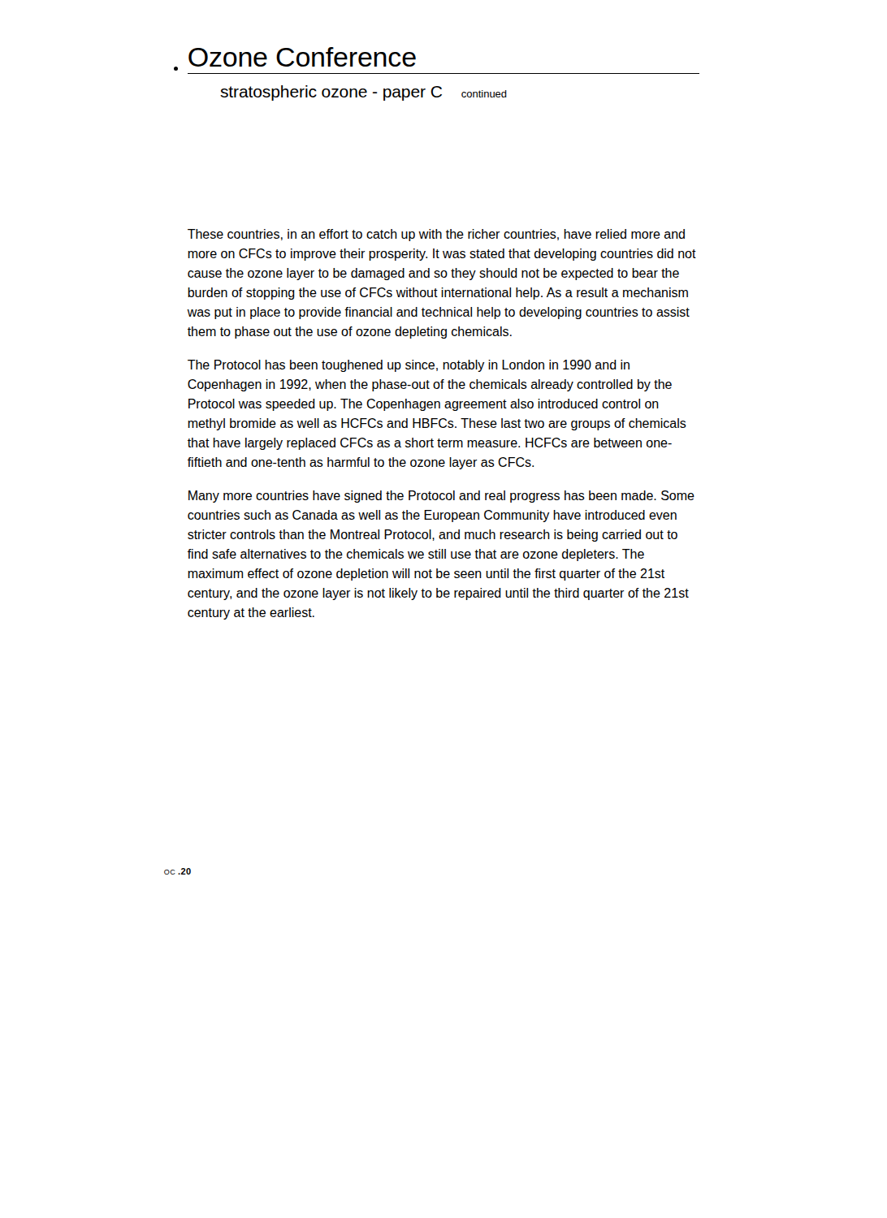Ozone Conference
stratospheric ozone - paper C continued
These countries, in an effort to catch up with the richer countries, have relied more and more on CFCs to improve their prosperity. It was stated that developing countries did not cause the ozone layer to be damaged and so they should not be expected to bear the burden of stopping the use of CFCs without international help. As a result a mechanism was put in place to provide financial and technical help to developing countries to assist them to phase out the use of ozone depleting chemicals.
The Protocol has been toughened up since, notably in London in 1990 and in Copenhagen in 1992, when the phase-out of the chemicals already controlled by the Protocol was speeded up. The Copenhagen agreement also introduced control on methyl bromide as well as HCFCs and HBFCs. These last two are groups of chemicals that have largely replaced CFCs as a short term measure. HCFCs are between one-fiftieth and one-tenth as harmful to the ozone layer as CFCs.
Many more countries have signed the Protocol and real progress has been made. Some countries such as Canada as well as the European Community have introduced even stricter controls than the Montreal Protocol, and much research is being carried out to find safe alternatives to the chemicals we still use that are ozone depleters. The maximum effect of ozone depletion will not be seen until the first quarter of the 21st century, and the ozone layer is not likely to be repaired until the third quarter of the 21st century at the earliest.
OC .20